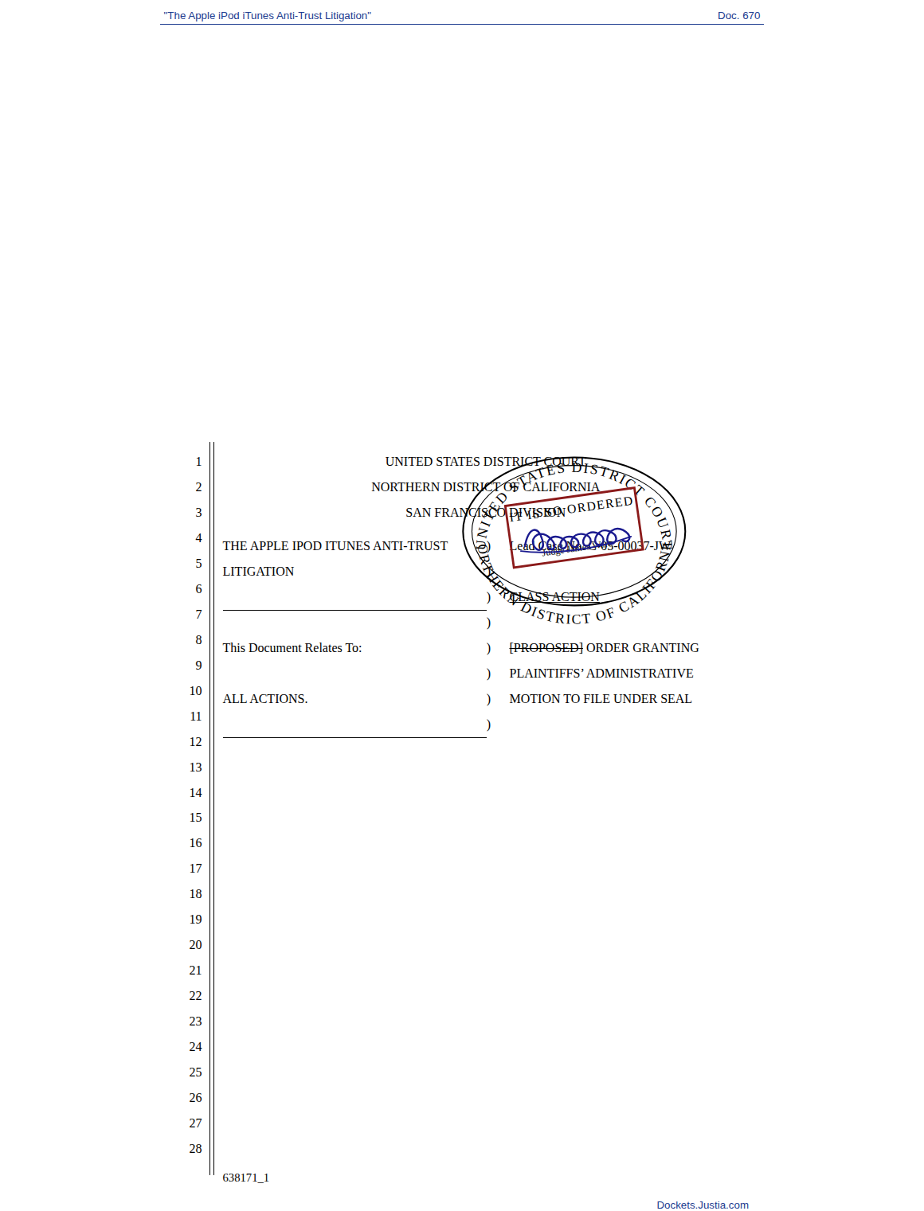"The Apple iPod iTunes Anti-Trust Litigation" Doc. 670
1
2
3
4
5
6
7
8
9
10
11
12
13
14
15
16
17
18
19
20
21
22
23
24
25
26
27
28
UNITED STATES DISTRICT COURT NORTHERN DISTRICT OF CALIFORNIA IT IS SO ORDERED Judge James Ware
UNITED STATES DISTRICT COURT
NORTHERN DISTRICT OF CALIFORNIA
SAN FRANCISCO DIVISION
| THE APPLE IPOD ITUNES ANTI-TRUST LITIGATION | ) ) | Lead Case No. C-05-00037-JW |
| | ) | CLASS ACTION |
| | ) | |
| This Document Relates To: | ) ) | [PROPOSED] ORDER GRANTING PLAINTIFFS’ ADMINISTRATIVE |
| ALL ACTIONS. | ) | MOTION TO FILE UNDER SEAL |
| | ) | |
638171_1
Dockets.Justia.com